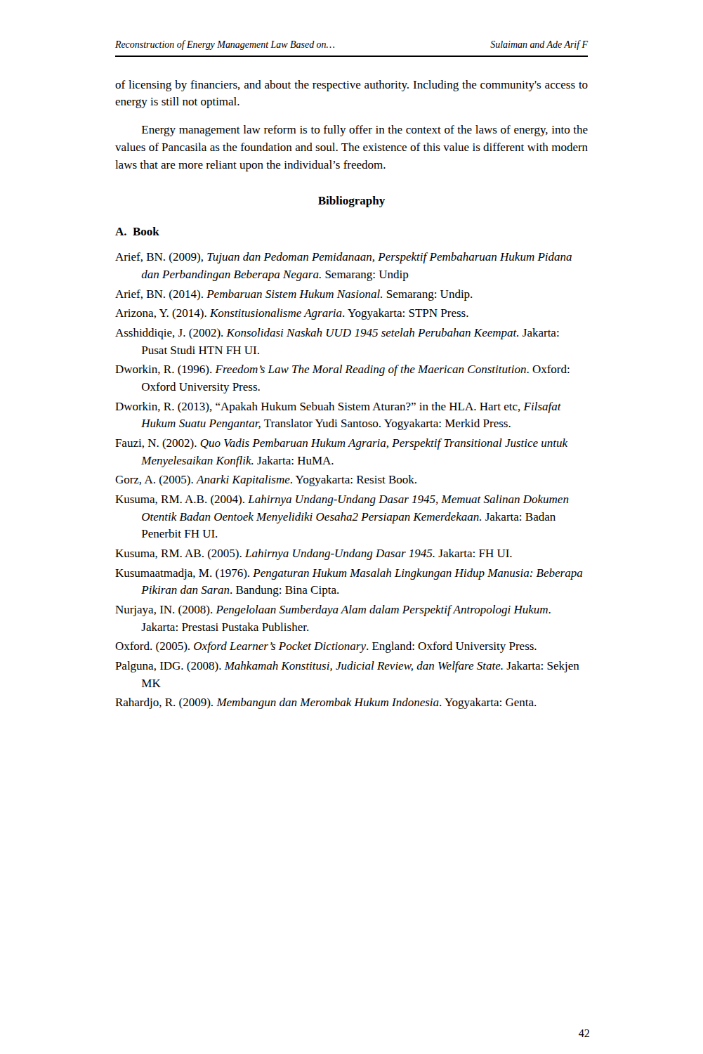Reconstruction of Energy Management Law Based on… Sulaiman and Ade Arif F
of licensing by financiers, and about the respective authority. Including the community's access to energy is still not optimal.
Energy management law reform is to fully offer in the context of the laws of energy, into the values of Pancasila as the foundation and soul. The existence of this value is different with modern laws that are more reliant upon the individual’s freedom.
Bibliography
A. Book
Arief, BN. (2009), Tujuan dan Pedoman Pemidanaan, Perspektif Pembaharuan Hukum Pidana dan Perbandingan Beberapa Negara. Semarang: Undip
Arief, BN. (2014). Pembaruan Sistem Hukum Nasional. Semarang: Undip.
Arizona, Y. (2014). Konstitusionalisme Agraria. Yogyakarta: STPN Press.
Asshiddiqie, J. (2002). Konsolidasi Naskah UUD 1945 setelah Perubahan Keempat. Jakarta: Pusat Studi HTN FH UI.
Dworkin, R. (1996). Freedom’s Law The Moral Reading of the Maerican Constitution. Oxford: Oxford University Press.
Dworkin, R. (2013), “Apakah Hukum Sebuah Sistem Aturan?” in the HLA. Hart etc, Filsafat Hukum Suatu Pengantar, Translator Yudi Santoso. Yogyakarta: Merkid Press.
Fauzi, N. (2002). Quo Vadis Pembaruan Hukum Agraria, Perspektif Transitional Justice untuk Menyelesaikan Konflik. Jakarta: HuMA.
Gorz, A. (2005). Anarki Kapitalisme. Yogyakarta: Resist Book.
Kusuma, RM. A.B. (2004). Lahirnya Undang-Undang Dasar 1945, Memuat Salinan Dokumen Otentik Badan Oentoek Menyelidiki Oesaha2 Persiapan Kemerdekaan. Jakarta: Badan Penerbit FH UI.
Kusuma, RM. AB. (2005). Lahirnya Undang-Undang Dasar 1945. Jakarta: FH UI.
Kusumaatmadja, M. (1976). Pengaturan Hukum Masalah Lingkungan Hidup Manusia: Beberapa Pikiran dan Saran. Bandung: Bina Cipta.
Nurjaya, IN. (2008). Pengelolaan Sumberdaya Alam dalam Perspektif Antropologi Hukum. Jakarta: Prestasi Pustaka Publisher.
Oxford. (2005). Oxford Learner’s Pocket Dictionary. England: Oxford University Press.
Palguna, IDG. (2008). Mahkamah Konstitusi, Judicial Review, dan Welfare State. Jakarta: Sekjen MK
Rahardjo, R. (2009). Membangun dan Merombak Hukum Indonesia. Yogyakarta: Genta.
42